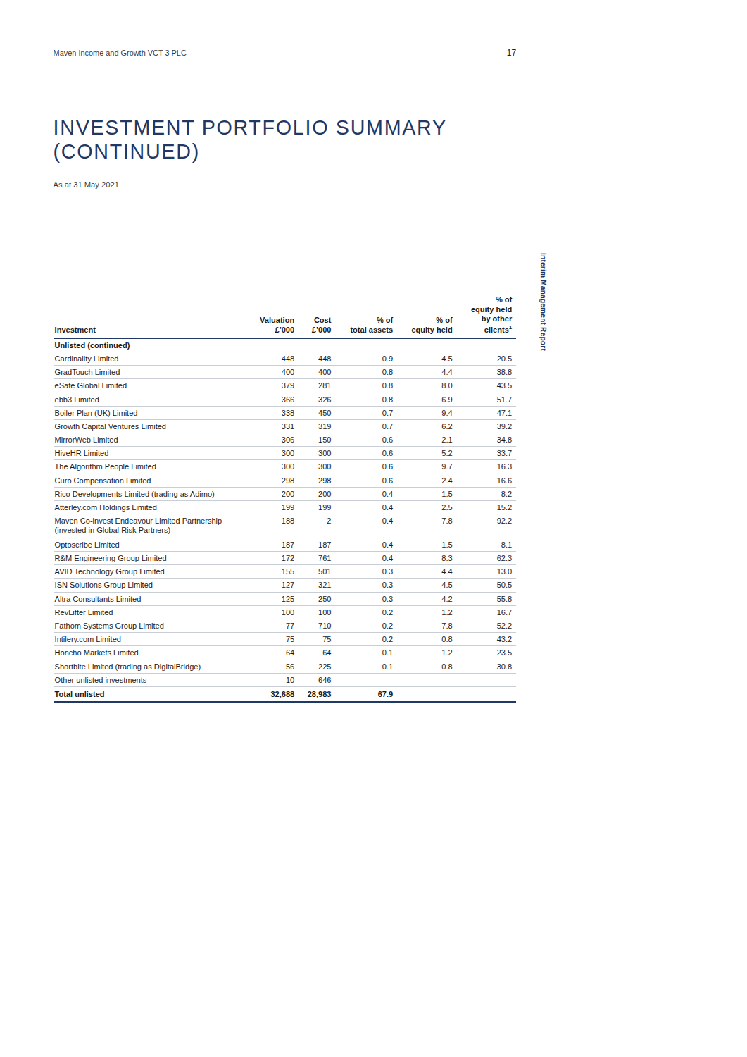Maven Income and Growth VCT 3 PLC 17
Investment Portfolio Summary
(Continued)
As at 31 May 2021
Interim Management Report
| Investment | Valuation £’000 | Cost £’000 | % of total assets | % of equity held | % of equity held by other clients 1 |
| --- | --- | --- | --- | --- | --- |
| Unlisted (continued) | | | | | |
| Cardinality Limited | 448 | 448 | 0.9 | 4.5 | 20.5 |
| GradTouch Limited | 400 | 400 | 0.8 | 4.4 | 38.8 |
| eSafe Global Limited | 379 | 281 | 0.8 | 8.0 | 43.5 |
| ebb3 Limited | 366 | 326 | 0.8 | 6.9 | 51.7 |
| Boiler Plan (UK) Limited | 338 | 450 | 0.7 | 9.4 | 47.1 |
| Growth Capital Ventures Limited | 331 | 319 | 0.7 | 6.2 | 39.2 |
| MirrorWeb Limited | 306 | 150 | 0.6 | 2.1 | 34.8 |
| HiveHR Limited | 300 | 300 | 0.6 | 5.2 | 33.7 |
| The Algorithm People Limited | 300 | 300 | 0.6 | 9.7 | 16.3 |
| Curo Compensation Limited | 298 | 298 | 0.6 | 2.4 | 16.6 |
| Rico Developments Limited (trading as Adimo) | 200 | 200 | 0.4 | 1.5 | 8.2 |
| Atterley.com Holdings Limited | 199 | 199 | 0.4 | 2.5 | 15.2 |
| Maven Co-invest Endeavour Limited Partnership (invested in Global Risk Partners) | 188 | 2 | 0.4 | 7.8 | 92.2 |
| Optoscribe Limited | 187 | 187 | 0.4 | 1.5 | 8.1 |
| R&M Engineering Group Limited | 172 | 761 | 0.4 | 8.3 | 62.3 |
| AVID Technology Group Limited | 155 | 501 | 0.3 | 4.4 | 13.0 |
| ISN Solutions Group Limited | 127 | 321 | 0.3 | 4.5 | 50.5 |
| Altra Consultants Limited | 125 | 250 | 0.3 | 4.2 | 55.8 |
| RevLifter Limited | 100 | 100 | 0.2 | 1.2 | 16.7 |
| Fathom Systems Group Limited | 77 | 710 | 0.2 | 7.8 | 52.2 |
| Intilery.com Limited | 75 | 75 | 0.2 | 0.8 | 43.2 |
| Honcho Markets Limited | 64 | 64 | 0.1 | 1.2 | 23.5 |
| Shortbite Limited (trading as DigitalBridge) | 56 | 225 | 0.1 | 0.8 | 30.8 |
| Other unlisted investments | 10 | 646 | - | | |
| Total unlisted | 32,688 | 28,983 | 67.9 | | |